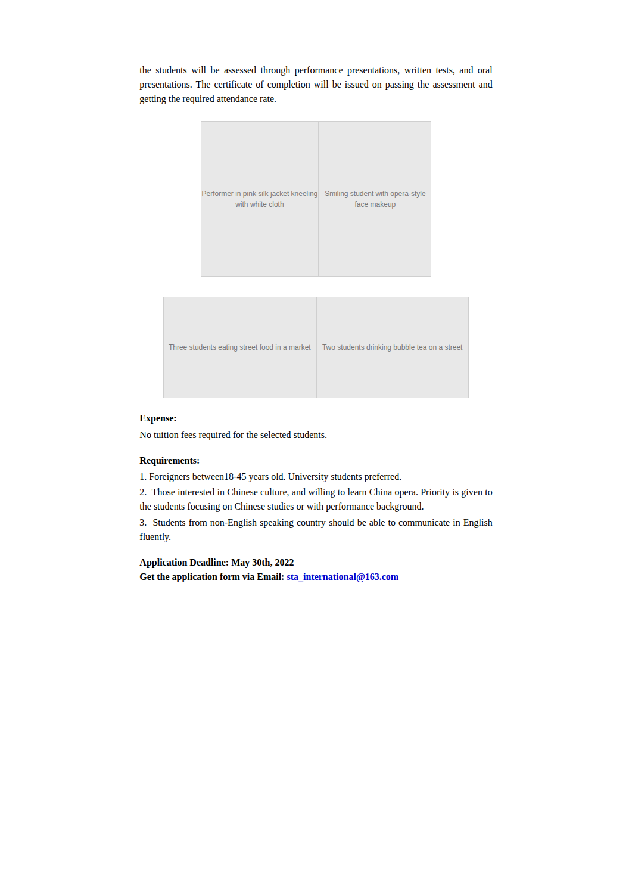the students will be assessed through performance presentations, written tests, and oral presentations. The certificate of completion will be issued on passing the assessment and getting the required attendance rate.
Performer in pink silk jacket kneeling with white cloth
Smiling student with opera-style face makeup
Three students eating street food in a market
Two students drinking bubble tea on a street
Expense:
No tuition fees required for the selected students.
Requirements:
1. Foreigners between18-45 years old. University students preferred.
2. Those interested in Chinese culture, and willing to learn China opera. Priority is given to the students focusing on Chinese studies or with performance background.
3. Students from non-English speaking country should be able to communicate in English fluently.
Application Deadline: May 30th, 2022
Get the application form via Email: sta_international@163.com